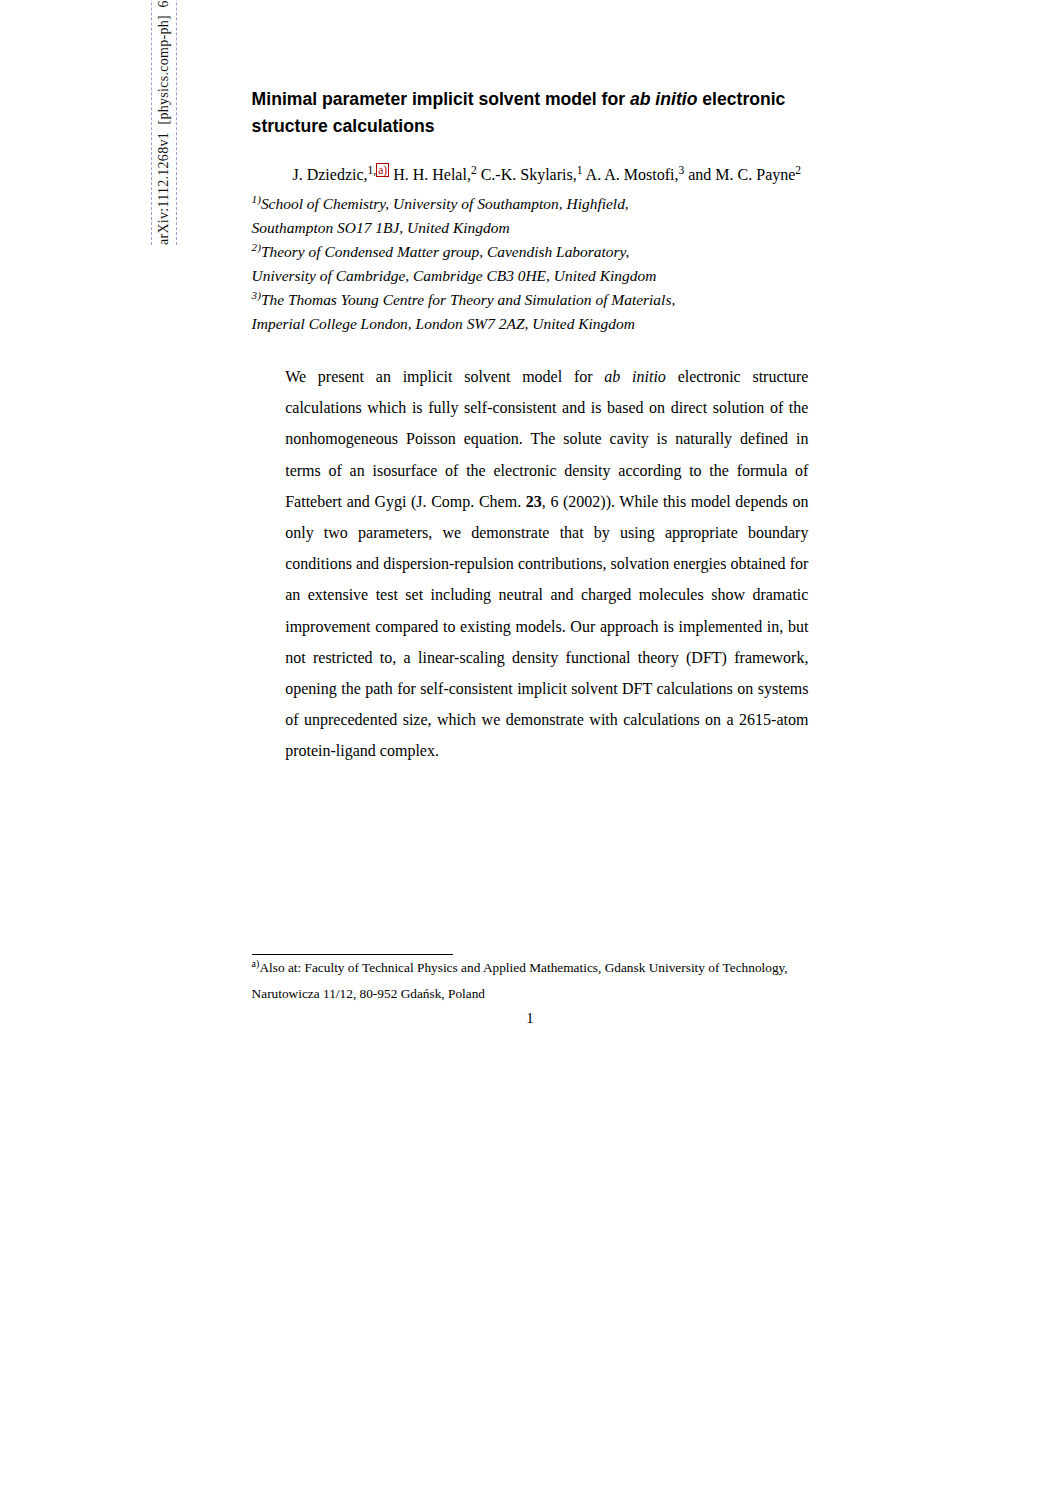arXiv:1112.1268v1 [physics.comp-ph] 6 Dec 2011
Minimal parameter implicit solvent model for ab initio electronic structure calculations
J. Dziedzic,1,a) H. H. Helal,2 C.-K. Skylaris,1 A. A. Mostofi,3 and M. C. Payne2
1)School of Chemistry, University of Southampton, Highfield,
Southampton SO17 1BJ, United Kingdom
2)Theory of Condensed Matter group, Cavendish Laboratory,
University of Cambridge, Cambridge CB3 0HE, United Kingdom
3)The Thomas Young Centre for Theory and Simulation of Materials,
Imperial College London, London SW7 2AZ, United Kingdom
We present an implicit solvent model for ab initio electronic structure calculations which is fully self-consistent and is based on direct solution of the nonhomogeneous Poisson equation. The solute cavity is naturally defined in terms of an isosurface of the electronic density according to the formula of Fattebert and Gygi (J. Comp. Chem. 23, 6 (2002)). While this model depends on only two parameters, we demonstrate that by using appropriate boundary conditions and dispersion-repulsion contributions, solvation energies obtained for an extensive test set including neutral and charged molecules show dramatic improvement compared to existing models. Our approach is implemented in, but not restricted to, a linear-scaling density functional theory (DFT) framework, opening the path for self-consistent implicit solvent DFT calculations on systems of unprecedented size, which we demonstrate with calculations on a 2615-atom protein-ligand complex.
a)Also at: Faculty of Technical Physics and Applied Mathematics, Gdansk University of Technology, Narutowicza 11/12, 80-952 Gdańsk, Poland
1